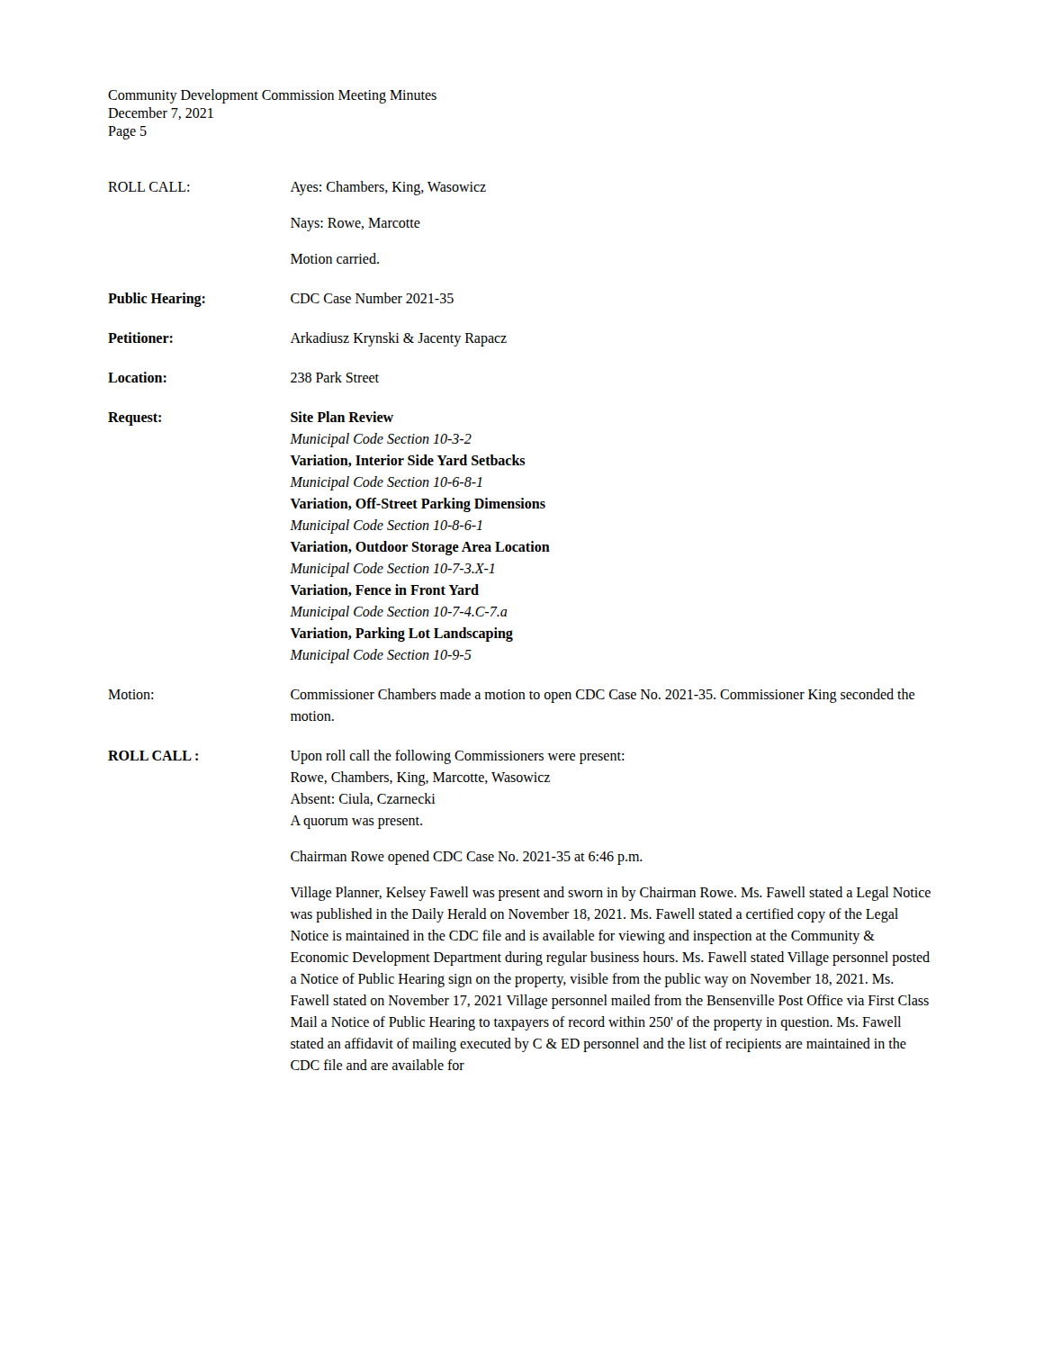Community Development Commission Meeting Minutes
December 7, 2021
Page 5
| ROLL CALL: | Ayes: Chambers, King, Wasowicz Nays: Rowe, Marcotte Motion carried. |
| Public Hearing: | CDC Case Number 2021-35 |
| Petitioner: | Arkadiusz Krynski & Jacenty Rapacz |
| Location: | 238 Park Street |
| Request: | Site Plan Review Municipal Code Section 10-3-2 Variation, Interior Side Yard Setbacks Municipal Code Section 10-6-8-1 Variation, Off-Street Parking Dimensions Municipal Code Section 10-8-6-1 Variation, Outdoor Storage Area Location Municipal Code Section 10-7-3.X-1 Variation, Fence in Front Yard Municipal Code Section 10-7-4.C-7.a Variation, Parking Lot Landscaping Municipal Code Section 10-9-5 |
| Motion: | Commissioner Chambers made a motion to open CDC Case No. 2021-35. Commissioner King seconded the motion. |
| ROLL CALL : | Upon roll call the following Commissioners were present: Rowe, Chambers, King, Marcotte, Wasowicz Absent: Ciula, Czarnecki A quorum was present. Chairman Rowe opened CDC Case No. 2021-35 at 6:46 p.m. Village Planner, Kelsey Fawell was present and sworn in by Chairman Rowe. Ms. Fawell stated a Legal Notice was published in the Daily Herald on November 18, 2021. Ms. Fawell stated a certified copy of the Legal Notice is maintained in the CDC file and is available for viewing and inspection at the Community & Economic Development Department during regular business hours. Ms. Fawell stated Village personnel posted a Notice of Public Hearing sign on the property, visible from the public way on November 18, 2021. Ms. Fawell stated on November 17, 2021 Village personnel mailed from the Bensenville Post Office via First Class Mail a Notice of Public Hearing to taxpayers of record within 250' of the property in question. Ms. Fawell stated an affidavit of mailing executed by C & ED personnel and the list of recipients are maintained in the CDC file and are available for |